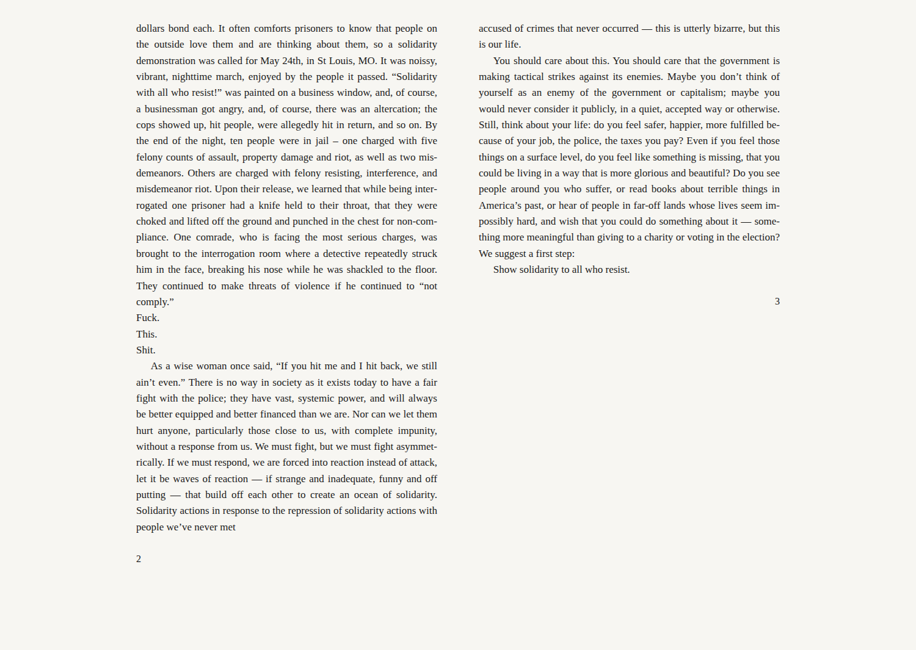dollars bond each. It often comforts prisoners to know that people on the outside love them and are thinking about them, so a solidarity demonstration was called for May 24th, in St Louis, MO. It was noissy, vibrant, nighttime march, enjoyed by the people it passed. “Solidarity with all who resist!” was painted on a business window, and, of course, a businessman got angry, and, of course, there was an altercation; the cops showed up, hit people, were allegedly hit in return, and so on. By the end of the night, ten people were in jail – one charged with five felony counts of assault, property damage and riot, as well as two misdemeanors. Others are charged with felony resisting, interference, and misdemeanor riot. Upon their release, we learned that while being interrogated one prisoner had a knife held to their throat, that they were choked and lifted off the ground and punched in the chest for non-compliance. One comrade, who is facing the most serious charges, was brought to the interrogation room where a detective repeatedly struck him in the face, breaking his nose while he was shackled to the floor. They continued to make threats of violence if he continued to “not comply.”
Fuck.
This.
Shit.
As a wise woman once said, “If you hit me and I hit back, we still ain’t even.” There is no way in society as it exists today to have a fair fight with the police; they have vast, systemic power, and will always be better equipped and better financed than we are. Nor can we let them hurt anyone, particularly those close to us, with complete impunity, without a response from us. We must fight, but we must fight asymmetrically. If we must respond, we are forced into reaction instead of attack, let it be waves of reaction — if strange and inadequate, funny and off putting — that build off each other to create an ocean of solidarity. Solidarity actions in response to the repression of solidarity actions with people we’ve never met
2
accused of crimes that never occurred — this is utterly bizarre, but this is our life.
You should care about this. You should care that the government is making tactical strikes against its enemies. Maybe you don’t think of yourself as an enemy of the government or capitalism; maybe you would never consider it publicly, in a quiet, accepted way or otherwise. Still, think about your life: do you feel safer, happier, more fulfilled because of your job, the police, the taxes you pay? Even if you feel those things on a surface level, do you feel like something is missing, that you could be living in a way that is more glorious and beautiful? Do you see people around you who suffer, or read books about terrible things in America’s past, or hear of people in far-off lands whose lives seem impossibly hard, and wish that you could do something about it — something more meaningful than giving to a charity or voting in the election? We suggest a first step:
Show solidarity to all who resist.
3